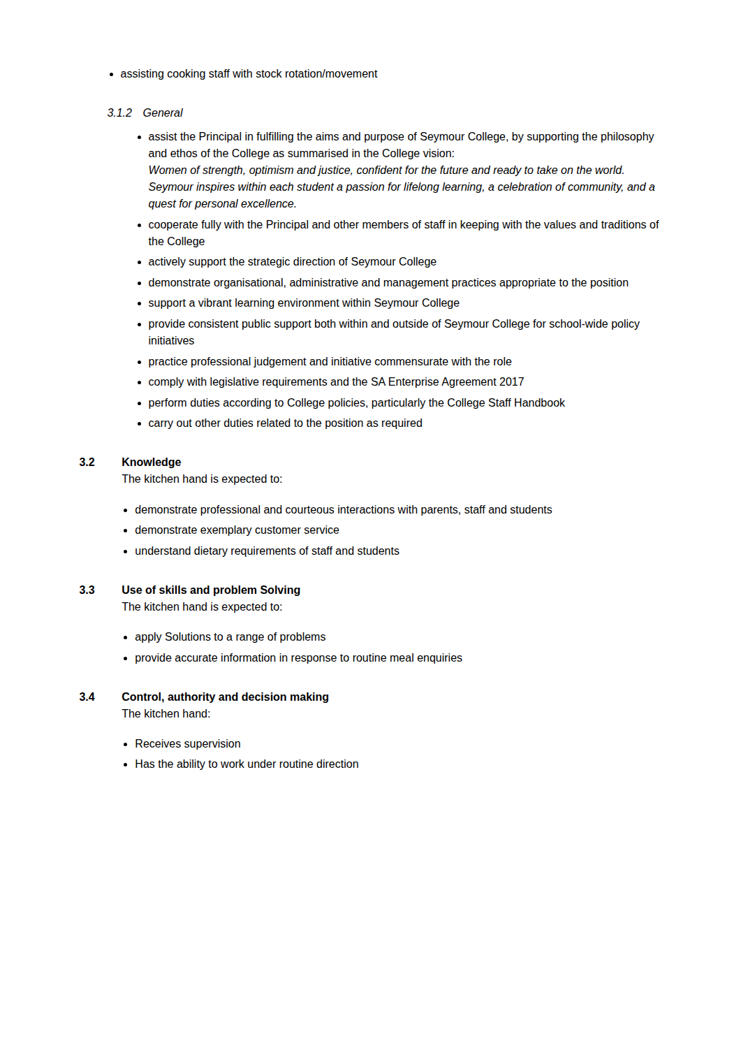assisting cooking staff with stock rotation/movement
3.1.2 General
assist the Principal in fulfilling the aims and purpose of Seymour College, by supporting the philosophy and ethos of the College as summarised in the College vision: Women of strength, optimism and justice, confident for the future and ready to take on the world. Seymour inspires within each student a passion for lifelong learning, a celebration of community, and a quest for personal excellence.
cooperate fully with the Principal and other members of staff in keeping with the values and traditions of the College
actively support the strategic direction of Seymour College
demonstrate organisational, administrative and management practices appropriate to the position
support a vibrant learning environment within Seymour College
provide consistent public support both within and outside of Seymour College for school-wide policy initiatives
practice professional judgement and initiative commensurate with the role
comply with legislative requirements and the SA Enterprise Agreement 2017
perform duties according to College policies, particularly the College Staff Handbook
carry out other duties related to the position as required
3.2 Knowledge
The kitchen hand is expected to:
demonstrate professional and courteous interactions with parents, staff and students
demonstrate exemplary customer service
understand dietary requirements of staff and students
3.3 Use of skills and problem Solving
The kitchen hand is expected to:
apply Solutions to a range of problems
provide accurate information in response to routine meal enquiries
3.4 Control, authority and decision making
The kitchen hand:
Receives supervision
Has the ability to work under routine direction